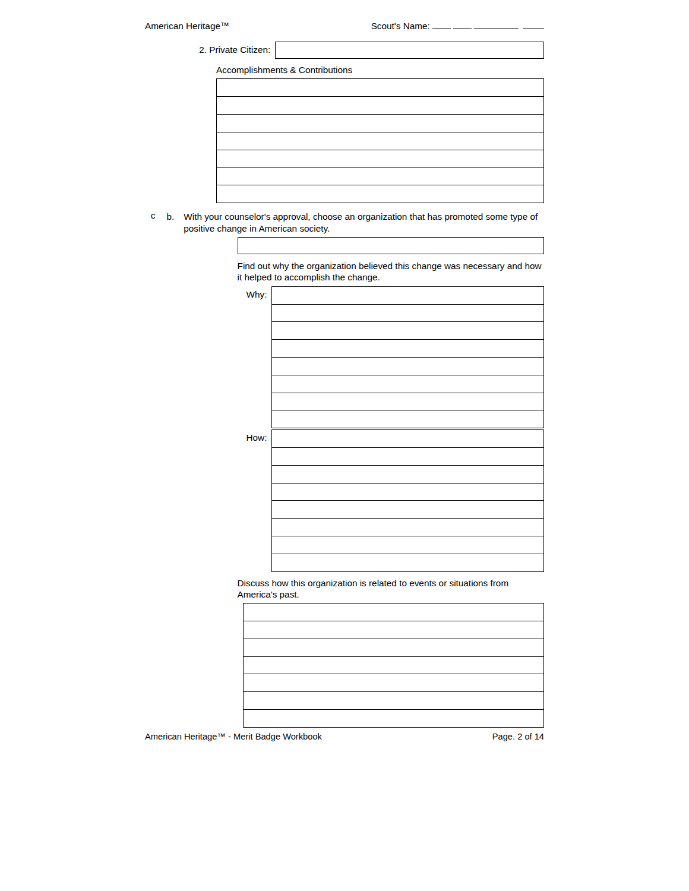American Heritage™
Scout's Name:
2. Private Citizen:
Accomplishments & Contributions
c
b.
With your counselor's approval, choose an organization that has promoted some type of positive change in American society.
Find out why the organization believed this change was necessary and how it helped to accomplish the change.
Why:
How:
Discuss how this organization is related to events or situations from America's past.
American Heritage™ - Merit Badge Workbook
Page. 2 of 14